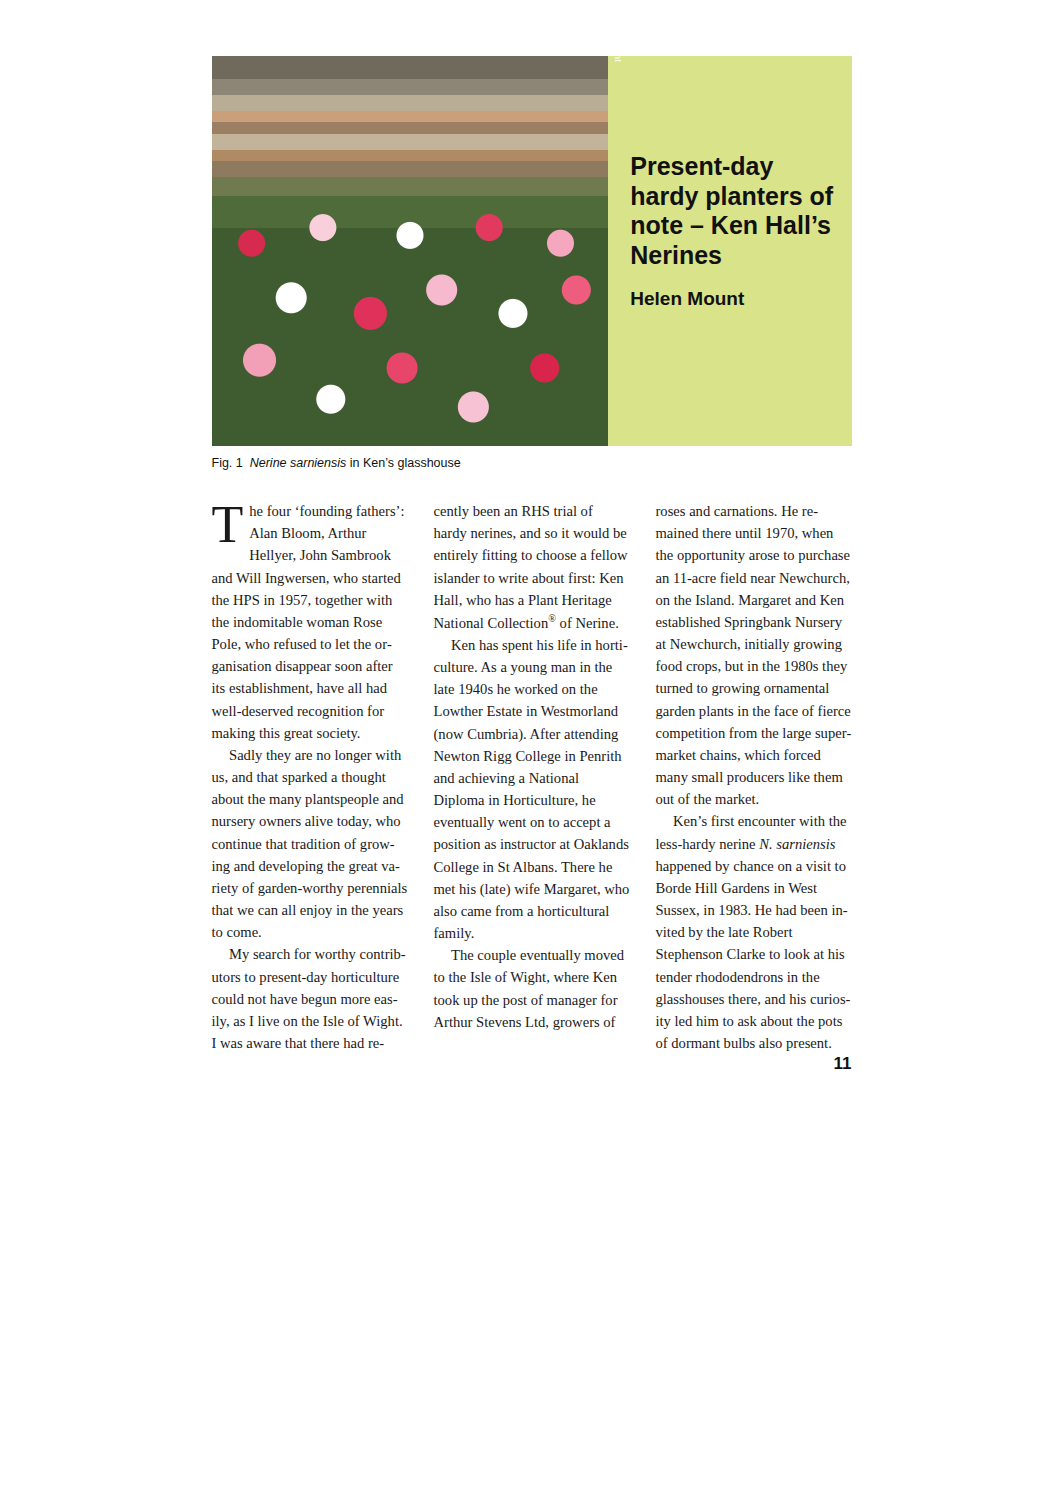©Helen Mount
Present-day hardy planters of note – Ken Hall’s Nerines
Helen Mount
Fig. 1 Nerine sarniensis in Ken’s glasshouse
The four ‘founding fathers’: Alan Bloom, Arthur Hellyer, John Sambrook and Will Ingwersen, who started the HPS in 1957, together with the indomitable woman Rose Pole, who refused to let the organisation disappear soon after its establishment, have all had well-deserved recognition for making this great society.
Sadly they are no longer with us, and that sparked a thought about the many plantspeople and nursery owners alive today, who continue that tradition of growing and developing the great variety of garden-worthy perennials that we can all enjoy in the years to come.
My search for worthy contributors to present-day horticulture could not have begun more easily, as I live on the Isle of Wight. I was aware that there had recently been an RHS trial of hardy nerines, and so it would be entirely fitting to choose a fellow islander to write about first: Ken Hall, who has a Plant Heritage National Collection® of Nerine.
Ken has spent his life in horticulture. As a young man in the late 1940s he worked on the Lowther Estate in Westmorland (now Cumbria). After attending Newton Rigg College in Penrith and achieving a National Diploma in Horticulture, he eventually went on to accept a position as instructor at Oaklands College in St Albans. There he met his (late) wife Margaret, who also came from a horticultural family.
The couple eventually moved to the Isle of Wight, where Ken took up the post of manager for Arthur Stevens Ltd, growers of roses and carnations. He remained there until 1970, when the opportunity arose to purchase an 11-acre field near Newchurch, on the Island. Margaret and Ken established Springbank Nursery at Newchurch, initially growing food crops, but in the 1980s they turned to growing ornamental garden plants in the face of fierce competition from the large supermarket chains, which forced many small producers like them out of the market.
Ken’s first encounter with the less-hardy nerine N. sarniensis happened by chance on a visit to Borde Hill Gardens in West Sussex, in 1983. He had been invited by the late Robert Stephenson Clarke to look at his tender rhododendrons in the glasshouses there, and his curiosity led him to ask about the pots of dormant bulbs also present.
11